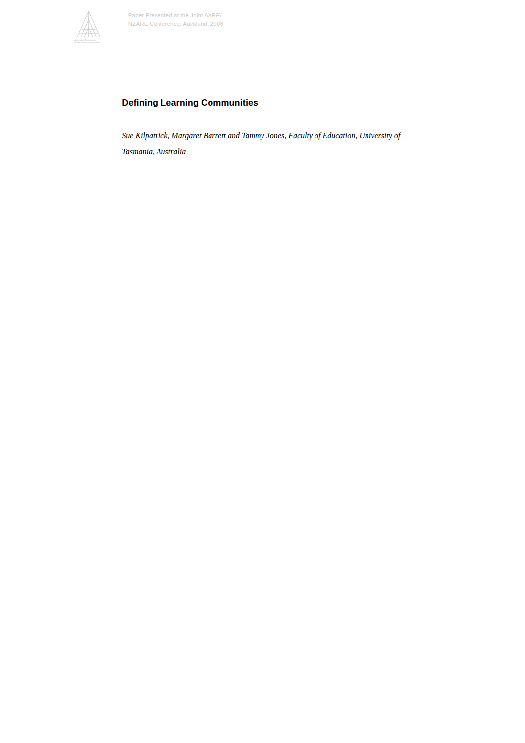Australian Association
for Research in Education
Paper Presented at the Joint AARE/
NZARE Conference, Auckland, 2003
Defining Learning Communities
Sue Kilpatrick, Margaret Barrett and Tammy Jones, Faculty of Education, University of Tasmania, Australia